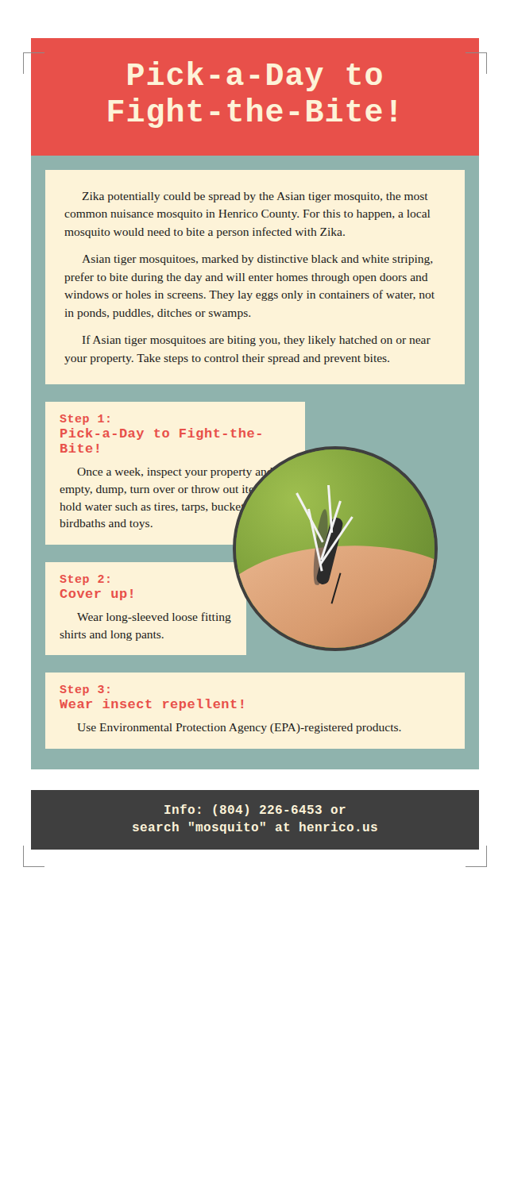Pick-a-Day to
Fight-the-Bite!
Zika potentially could be spread by the Asian tiger mosquito, the most common nuisance mosquito in Henrico County. For this to happen, a local mosquito would need to bite a person infected with Zika.
Asian tiger mosquitoes, marked by distinctive black and white striping, prefer to bite during the day and will enter homes through open doors and windows or holes in screens. They lay eggs only in containers of water, not in ponds, puddles, ditches or swamps.
If Asian tiger mosquitoes are biting you, they likely hatched on or near your property. Take steps to control their spread and prevent bites.
Step 1:
Pick-a-Day to Fight-the-Bite!
Once a week, inspect your property and empty, dump, turn over or throw out items that hold water such as tires, tarps, buckets, birdbaths and toys.
Step 2:
Cover up!
Wear long-sleeved loose fitting shirts and long pants.
Step 3:
Wear insect repellent!
Use Environmental Protection Agency (EPA)-registered products.
Info: (804) 226-6453 or
search "mosquito" at henrico.us